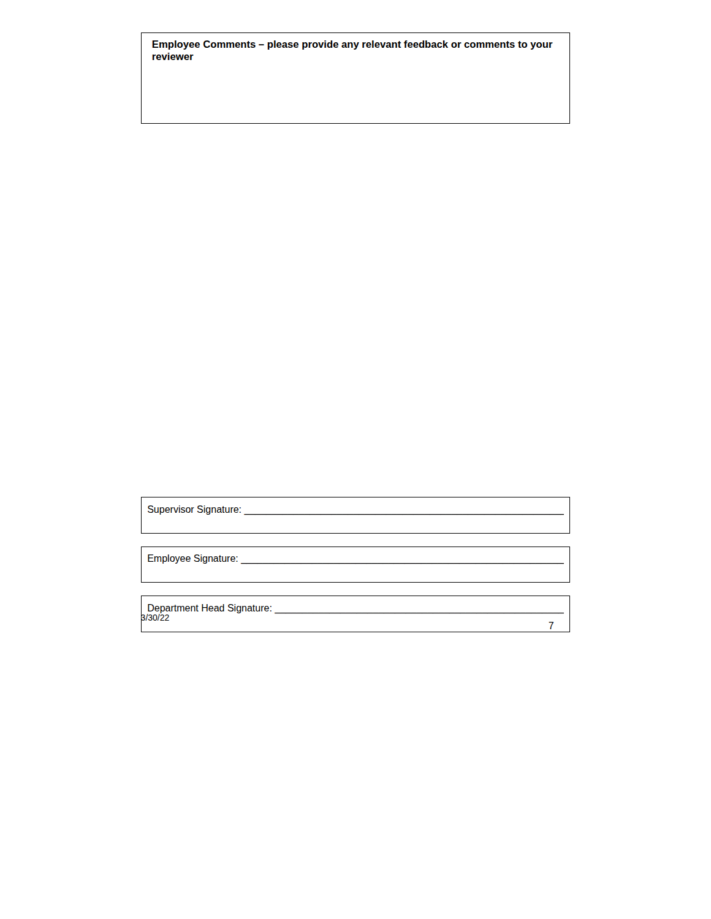Employee Comments – please provide any relevant feedback or comments to your reviewer
Supervisor Signature: ______________________________________________________________________ Date:_______________
Employee Signature: _______________________________________________________________________Date:_______________
Department Head Signature: ______________________________________________________________ Date:_______________
3/30/22 7